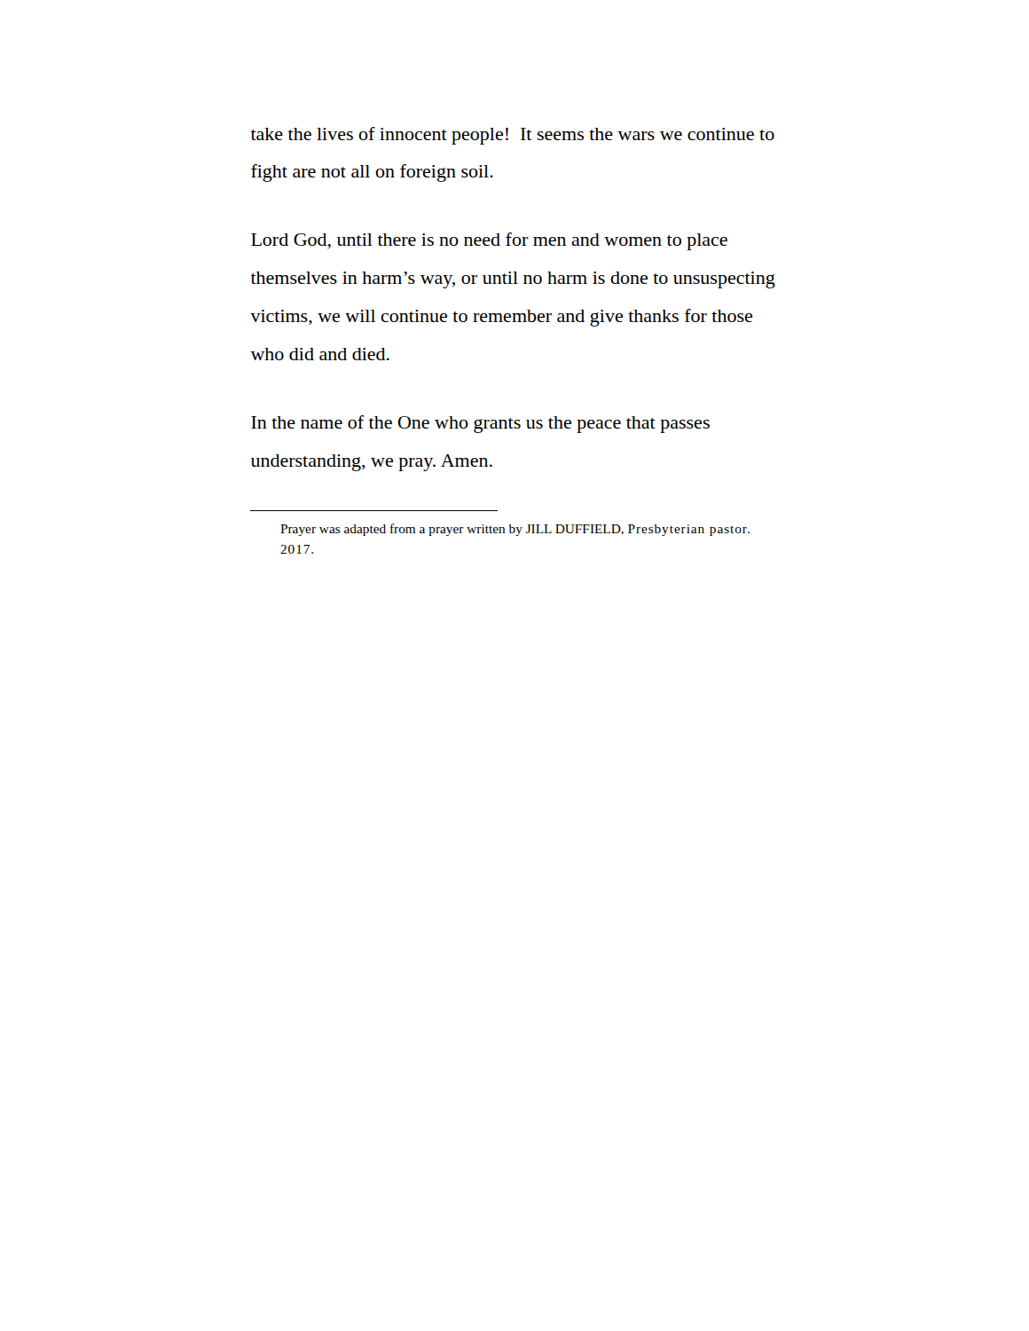take the lives of innocent people! It seems the wars we continue to fight are not all on foreign soil.
Lord God, until there is no need for men and women to place themselves in harm’s way, or until no harm is done to unsuspecting victims, we will continue to remember and give thanks for those who did and died.
In the name of the One who grants us the peace that passes understanding, we pray. Amen.
Prayer was adapted from a prayer written by JILL DUFFIELD, Presbyterian pastor. 2017.